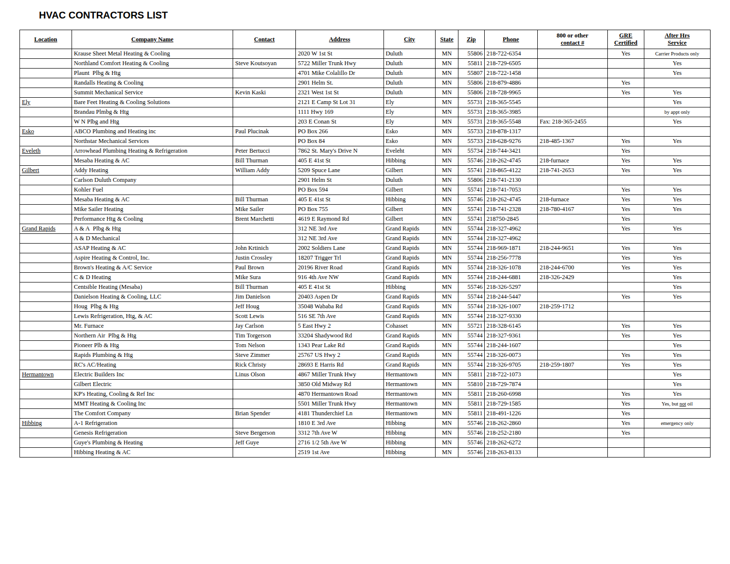HVAC CONTRACTORS LIST
| Location | Company Name | Contact | Address | City | State | Zip | Phone | 800 or other contact # | GRE Certified | After Hrs Service |
| --- | --- | --- | --- | --- | --- | --- | --- | --- | --- | --- |
| | Krause Sheet Metal Heating & Cooling | | 2020 W 1st St | Duluth | MN | 55806 | 218-722-6354 | | Yes | Carrier Products only |
| | Northland Comfort Heating & Cooling | Steve Koutsoyan | 5722 Miller Trunk Hwy | Duluth | MN | 55811 | 218-729-6505 | | | Yes |
| | Plaunt Plbg & Htg | | 4701 Mike Colalillo Dr | Duluth | MN | 55807 | 218-722-1458 | | | Yes |
| | Randalls Heating & Cooling | | 2901 Helm St. | Duluth | MN | 55806 | 218-879-4886 | | Yes | |
| | Summit Mechanical Service | Kevin Kaski | 2321 West 1st St | Duluth | MN | 55806 | 218-728-9965 | | Yes | Yes |
| Ely | Bare Feet Heating & Cooling Solutions | | 2121 E Camp St Lot 31 | Ely | MN | 55731 | 218-365-5545 | | | Yes |
| | Brandau Plmbg & Htg | | 1111 Hwy 169 | Ely | MN | 55731 | 218-365-3985 | | | by appt only |
| | W N Plbg and Htg | | 203 E Conan St | Ely | MN | 55731 | 218-365-5548 | Fax: 218-365-2455 | | Yes |
| Esko | ABCO Plumbing and Heating inc | Paul Plucinak | PO Box 266 | Esko | MN | 55733 | 218-878-1317 | | | |
| | Northstar Mechanical Services | | PO Box 84 | Esko | MN | 55733 | 218-628-9276 | 218-485-1367 | Yes | Yes |
| Eveleth | Arrowhead Plumbing Heating & Refrigeration | Peter Bertucci | 7862 St. Mary's Drive N | Eveleht | MN | 55734 | 218-744-3421 | | Yes | |
| | Mesaba Heating & AC | Bill Thurman | 405 E 41st St | Hibbing | MN | 55746 | 218-262-4745 | 218-furnace | Yes | Yes |
| Gilbert | Addy Heating | William Addy | 5209 Spuce Lane | Gilbert | MN | 55741 | 218-865-4122 | 218-741-2653 | Yes | Yes |
| | Carlson Duluth Company | | 2901 Helm St | Duluth | MN | 55806 | 218-741-2130 | | | |
| | Kohler Fuel | | PO Box 594 | Gilbert | MN | 55741 | 218-741-7053 | | Yes | Yes |
| | Mesaba Heating & AC | Bill Thurman | 405 E 41st St | Hibbing | MN | 55746 | 218-262-4745 | 218-furnace | Yes | Yes |
| | Mike Sailer Heating | Mike Sailer | PO Box 755 | Gilbert | MN | 55741 | 218-741-2328 | 218-780-4167 | Yes | Yes |
| | Performance Htg & Cooling | Brent Marchetti | 4619 E Raymond Rd | Gilbert | MN | 55741 | 218750-2845 | | Yes | |
| Grand Rapids | A & A Plbg & Htg | | 312 NE 3rd Ave | Grand Rapids | MN | 55744 | 218-327-4962 | | Yes | Yes |
| | A & D Mechanical | | 312 NE 3rd Ave | Grand Rapids | MN | 55744 | 218-327-4962 | | | |
| | ASAP Heating & AC | John Krtinich | 2002 Soldiers Lane | Grand Rapids | MN | 55744 | 218-969-1871 | 218-244-9651 | Yes | Yes |
| | Aspire Heating & Control, Inc. | Justin Crossley | 18207 Trigger Trl | Grand Rapids | MN | 55744 | 218-256-7778 | | Yes | Yes |
| | Brown's Heating & A/C Service | Paul Brown | 20196 River Road | Grand Rapids | MN | 55744 | 218-326-1078 | 218-244-6700 | Yes | Yes |
| | C & D Heating | Mike Sura | 916 4th Ave NW | Grand Rapids | MN | 55744 | 218-244-6881 | 218-326-2429 | | Yes |
| | Centsible Heating (Mesaba) | Bill Thurman | 405 E 41st St | Hibbing | MN | 55746 | 218-326-5297 | | | Yes |
| | Danielson Heating & Cooling, LLC | Jim Danielson | 20403 Aspen Dr | Grand Rapids | MN | 55744 | 218-244-5447 | | Yes | Yes |
| | Houg Plbg & Htg | Jeff Houg | 35048 Wababa Rd | Grand Rapids | MN | 55744 | 218-326-1007 | 218-259-1712 | | |
| | Lewis Refrigeration, Htg, & AC | Scott Lewis | 516 SE 7th Ave | Grand Rapids | MN | 55744 | 218-327-9330 | | | |
| | Mr. Furnace | Jay Carlson | 5 East Hwy 2 | Cohasset | MN | 55721 | 218-328-6145 | | Yes | Yes |
| | Northern Air Plbg & Htg | Tim Torgerson | 33204 Shadywood Rd | Grand Rapids | MN | 55744 | 218-327-9361 | | Yes | Yes |
| | Pioneer Plb & Htg | Tom Nelson | 1343 Pear Lake Rd | Grand Rapids | MN | 55744 | 218-244-1607 | | | Yes |
| | Rapids Plumbing & Htg | Steve Zimmer | 25767 US Hwy 2 | Grand Rapids | MN | 55744 | 218-326-0073 | | Yes | Yes |
| | RC's AC/Heating | Rick Christy | 28693 E Harris Rd | Grand Rapids | MN | 55744 | 218-326-9705 | 218-259-1807 | Yes | Yes |
| Hermantown | Electric Builders Inc | Linus Olson | 4867 Miller Trunk Hwy | Hermantown | MN | 55811 | 218-722-1073 | | | Yes |
| | Gilbert Electric | | 3850 Old Midway Rd | Hermantown | MN | 55810 | 218-729-7874 | | | Yes |
| | KP's Heating, Cooling & Ref Inc | | 4870 Hermantown Road | Hermantown | MN | 55811 | 218-260-6998 | | Yes | Yes |
| | MMT Heating & Cooling Inc | | 5501 Miller Trunk Hwy | Hermantown | MN | 55811 | 218-729-1585 | | Yes | Yes, but not oil |
| | The Comfort Company | Brian Spender | 4181 Thunderchief Ln | Hermantown | MN | 55811 | 218-491-1226 | | Yes | |
| Hibbing | A-1 Refrigeration | | 1810 E 3rd Ave | Hibbing | MN | 55746 | 218-262-2860 | | Yes | emergency only |
| | Genesis Refrigeration | Steve Bergerson | 3312 7th Ave W | Hibbing | MN | 55746 | 218-252-2180 | | Yes | |
| | Guye's Plumbing & Heating | Jeff Guye | 2716 1/2 5th Ave W | Hibbing | MN | 55746 | 218-262-6272 | | | |
| | Hibbing Heating & AC | | 2519 1st Ave | Hibbing | MN | 55746 | 218-263-8133 | | | |